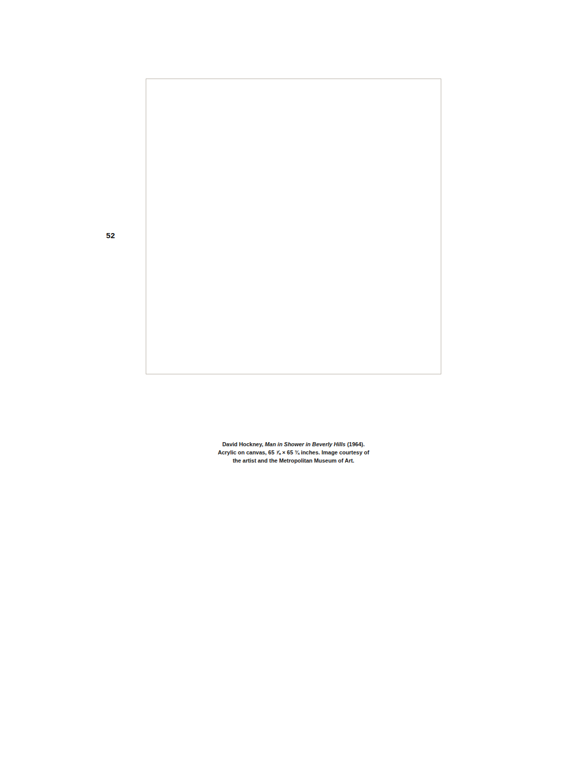52
David Hockney, Man in Shower in Beverly Hills (1964). Acrylic on canvas, 65 ⅞ × 65 ¾ inches. Image courtesy of the artist and the Metropolitan Museum of Art.